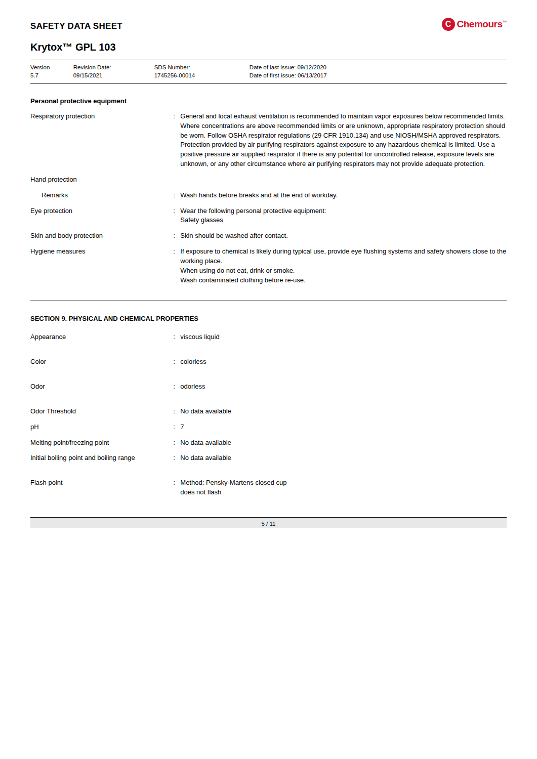SAFETY DATA SHEET
Krytox™ GPL 103
CChemours™
| Version 5.7 | Revision Date: 09/15/2021 | SDS Number: 1745256-00014 | Date of last issue: 09/12/2020 Date of first issue: 06/13/2017 |
Personal protective equipment
| Respiratory protection | : | General and local exhaust ventilation is recommended to maintain vapor exposures below recommended limits. Where concentrations are above recommended limits or are unknown, appropriate respiratory protection should be worn. Follow OSHA respirator regulations (29 CFR 1910.134) and use NIOSH/MSHA approved respirators. Protection provided by air purifying respirators against exposure to any hazardous chemical is limited. Use a positive pressure air supplied respirator if there is any potential for uncontrolled release, exposure levels are unknown, or any other circumstance where air purifying respirators may not provide adequate protection. |
| Hand protection | | |
| Remarks | : | Wash hands before breaks and at the end of workday. |
| Eye protection | : | Wear the following personal protective equipment: Safety glasses |
| Skin and body protection | : | Skin should be washed after contact. |
| Hygiene measures | : | If exposure to chemical is likely during typical use, provide eye flushing systems and safety showers close to the working place. When using do not eat, drink or smoke. Wash contaminated clothing before re-use. |
SECTION 9. PHYSICAL AND CHEMICAL PROPERTIES
| Appearance | : | viscous liquid |
| Color | : | colorless |
| Odor | : | odorless |
| Odor Threshold | : | No data available |
| pH | : | 7 |
| Melting point/freezing point | : | No data available |
| Initial boiling point and boiling range | : | No data available |
| Flash point | : | Method: Pensky-Martens closed cup does not flash |
5 / 11